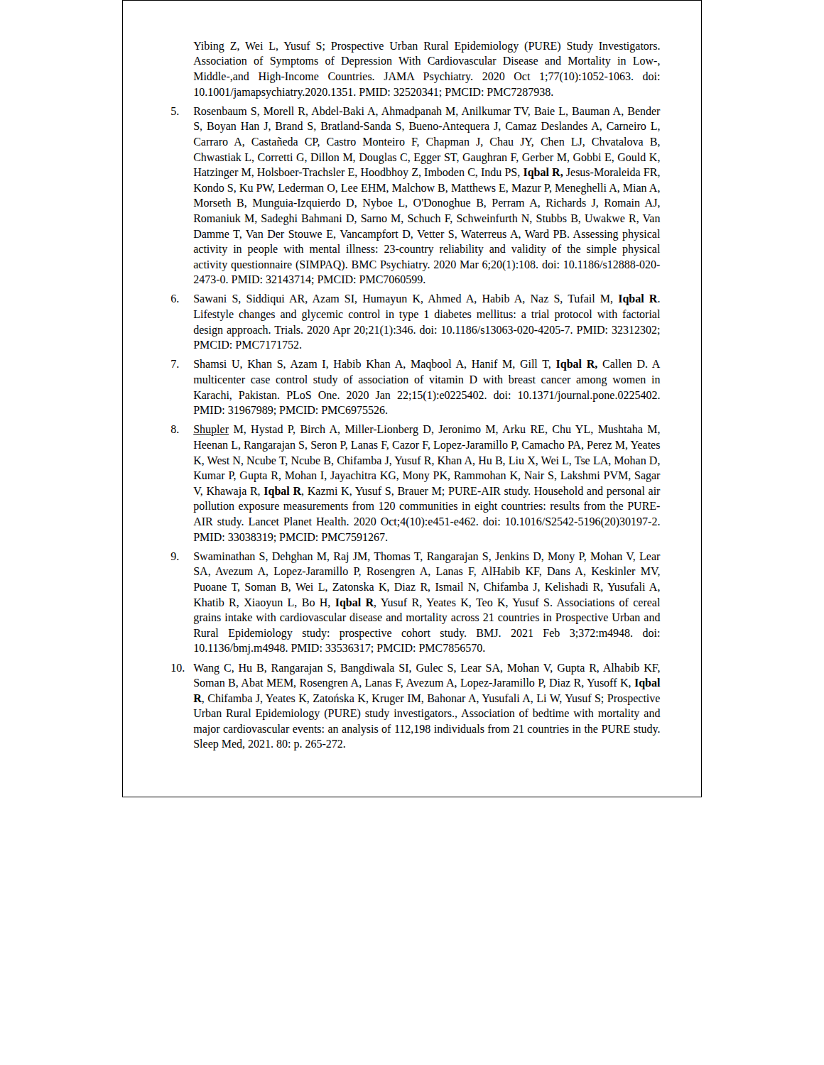Yibing Z, Wei L, Yusuf S; Prospective Urban Rural Epidemiology (PURE) Study Investigators. Association of Symptoms of Depression With Cardiovascular Disease and Mortality in Low-, Middle-,and High-Income Countries. JAMA Psychiatry. 2020 Oct 1;77(10):1052-1063. doi: 10.1001/jamapsychiatry.2020.1351. PMID: 32520341; PMCID: PMC7287938.
Rosenbaum S, Morell R, Abdel-Baki A, Ahmadpanah M, Anilkumar TV, Baie L, Bauman A, Bender S, Boyan Han J, Brand S, Bratland-Sanda S, Bueno-Antequera J, Camaz Deslandes A, Carneiro L, Carraro A, Castañeda CP, Castro Monteiro F, Chapman J, Chau JY, Chen LJ, Chvatalova B, Chwastiak L, Corretti G, Dillon M, Douglas C, Egger ST, Gaughran F, Gerber M, Gobbi E, Gould K, Hatzinger M, Holsboer-Trachsler E, Hoodbhoy Z, Imboden C, Indu PS, Iqbal R, Jesus-Moraleida FR, Kondo S, Ku PW, Lederman O, Lee EHM, Malchow B, Matthews E, Mazur P, Meneghelli A, Mian A, Morseth B, Munguia-Izquierdo D, Nyboe L, O'Donoghue B, Perram A, Richards J, Romain AJ, Romaniuk M, Sadeghi Bahmani D, Sarno M, Schuch F, Schweinfurth N, Stubbs B, Uwakwe R, Van Damme T, Van Der Stouwe E, Vancampfort D, Vetter S, Waterreus A, Ward PB. Assessing physical activity in people with mental illness: 23-country reliability and validity of the simple physical activity questionnaire (SIMPAQ). BMC Psychiatry. 2020 Mar 6;20(1):108. doi: 10.1186/s12888-020-2473-0. PMID: 32143714; PMCID: PMC7060599.
Sawani S, Siddiqui AR, Azam SI, Humayun K, Ahmed A, Habib A, Naz S, Tufail M, Iqbal R. Lifestyle changes and glycemic control in type 1 diabetes mellitus: a trial protocol with factorial design approach. Trials. 2020 Apr 20;21(1):346. doi: 10.1186/s13063-020-4205-7. PMID: 32312302; PMCID: PMC7171752.
Shamsi U, Khan S, Azam I, Habib Khan A, Maqbool A, Hanif M, Gill T, Iqbal R, Callen D. A multicenter case control study of association of vitamin D with breast cancer among women in Karachi, Pakistan. PLoS One. 2020 Jan 22;15(1):e0225402. doi: 10.1371/journal.pone.0225402. PMID: 31967989; PMCID: PMC6975526.
Shupler M, Hystad P, Birch A, Miller-Lionberg D, Jeronimo M, Arku RE, Chu YL, Mushtaha M, Heenan L, Rangarajan S, Seron P, Lanas F, Cazor F, Lopez-Jaramillo P, Camacho PA, Perez M, Yeates K, West N, Ncube T, Ncube B, Chifamba J, Yusuf R, Khan A, Hu B, Liu X, Wei L, Tse LA, Mohan D, Kumar P, Gupta R, Mohan I, Jayachitra KG, Mony PK, Rammohan K, Nair S, Lakshmi PVM, Sagar V, Khawaja R, Iqbal R, Kazmi K, Yusuf S, Brauer M; PURE-AIR study. Household and personal air pollution exposure measurements from 120 communities in eight countries: results from the PURE-AIR study. Lancet Planet Health. 2020 Oct;4(10):e451-e462. doi: 10.1016/S2542-5196(20)30197-2. PMID: 33038319; PMCID: PMC7591267.
Swaminathan S, Dehghan M, Raj JM, Thomas T, Rangarajan S, Jenkins D, Mony P, Mohan V, Lear SA, Avezum A, Lopez-Jaramillo P, Rosengren A, Lanas F, AlHabib KF, Dans A, Keskinler MV, Puoane T, Soman B, Wei L, Zatonska K, Diaz R, Ismail N, Chifamba J, Kelishadi R, Yusufali A, Khatib R, Xiaoyun L, Bo H, Iqbal R, Yusuf R, Yeates K, Teo K, Yusuf S. Associations of cereal grains intake with cardiovascular disease and mortality across 21 countries in Prospective Urban and Rural Epidemiology study: prospective cohort study. BMJ. 2021 Feb 3;372:m4948. doi: 10.1136/bmj.m4948. PMID: 33536317; PMCID: PMC7856570.
Wang C, Hu B, Rangarajan S, Bangdiwala SI, Gulec S, Lear SA, Mohan V, Gupta R, Alhabib KF, Soman B, Abat MEM, Rosengren A, Lanas F, Avezum A, Lopez-Jaramillo P, Diaz R, Yusoff K, Iqbal R, Chifamba J, Yeates K, Zatońska K, Kruger IM, Bahonar A, Yusufali A, Li W, Yusuf S; Prospective Urban Rural Epidemiology (PURE) study investigators., Association of bedtime with mortality and major cardiovascular events: an analysis of 112,198 individuals from 21 countries in the PURE study. Sleep Med, 2021. 80: p. 265-272.